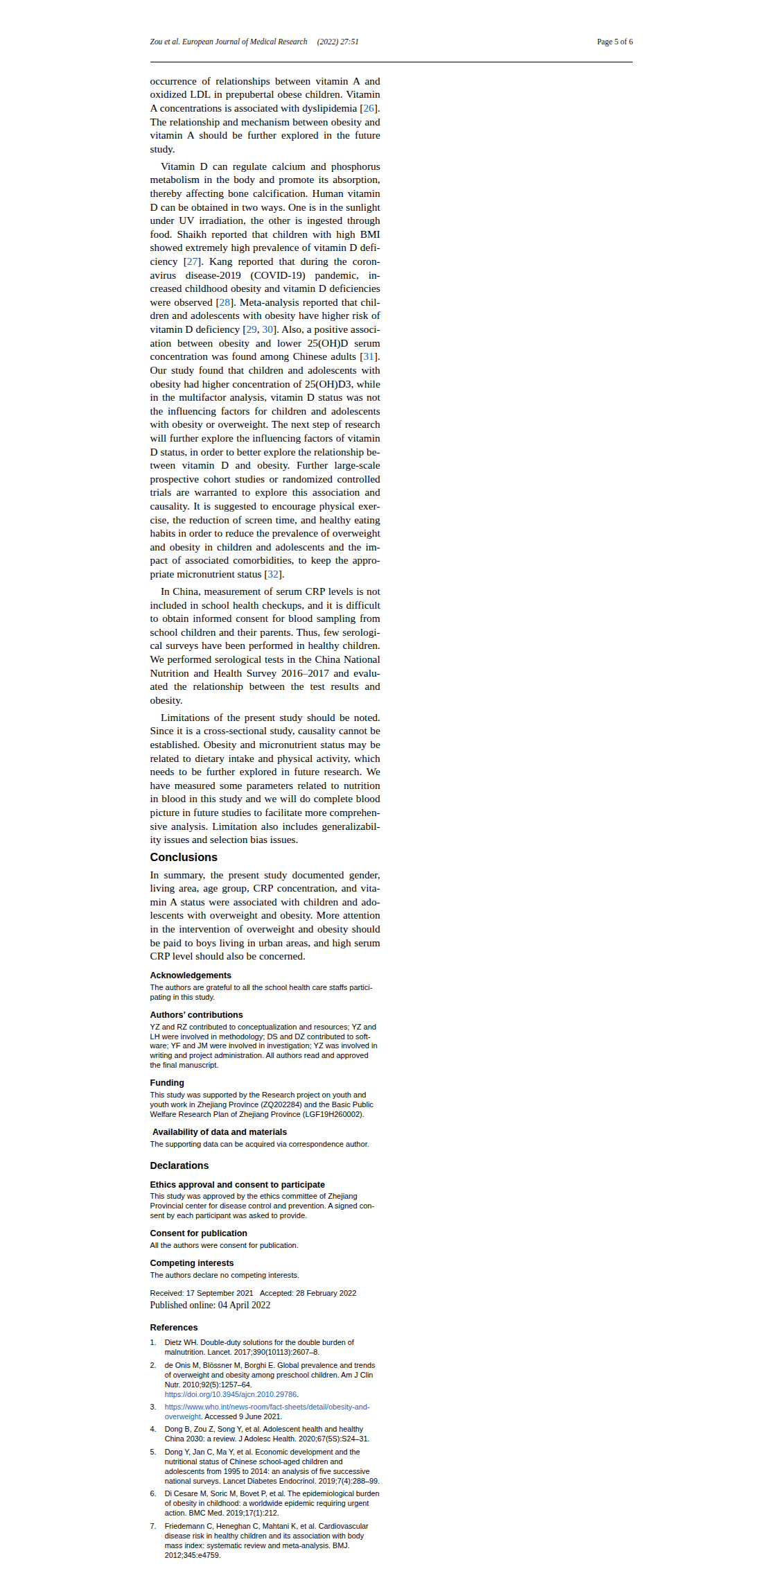Zou et al. European Journal of Medical Research (2022) 27:51
Page 5 of 6
occurrence of relationships between vitamin A and oxidized LDL in prepubertal obese children. Vitamin A concentrations is associated with dyslipidemia [26]. The relationship and mechanism between obesity and vitamin A should be further explored in the future study.
Vitamin D can regulate calcium and phosphorus metabolism in the body and promote its absorption, thereby affecting bone calcification. Human vitamin D can be obtained in two ways. One is in the sunlight under UV irradiation, the other is ingested through food. Shaikh reported that children with high BMI showed extremely high prevalence of vitamin D deficiency [27]. Kang reported that during the coronavirus disease-2019 (COVID-19) pandemic, increased childhood obesity and vitamin D deficiencies were observed [28]. Meta-analysis reported that children and adolescents with obesity have higher risk of vitamin D deficiency [29, 30]. Also, a positive association between obesity and lower 25(OH)D serum concentration was found among Chinese adults [31]. Our study found that children and adolescents with obesity had higher concentration of 25(OH)D3, while in the multifactor analysis, vitamin D status was not the influencing factors for children and adolescents with obesity or overweight. The next step of research will further explore the influencing factors of vitamin D status, in order to better explore the relationship between vitamin D and obesity. Further large-scale prospective cohort studies or randomized controlled trials are warranted to explore this association and causality. It is suggested to encourage physical exercise, the reduction of screen time, and healthy eating habits in order to reduce the prevalence of overweight and obesity in children and adolescents and the impact of associated comorbidities, to keep the appropriate micronutrient status [32].
In China, measurement of serum CRP levels is not included in school health checkups, and it is difficult to obtain informed consent for blood sampling from school children and their parents. Thus, few serological surveys have been performed in healthy children. We performed serological tests in the China National Nutrition and Health Survey 2016–2017 and evaluated the relationship between the test results and obesity.
Limitations of the present study should be noted. Since it is a cross-sectional study, causality cannot be established. Obesity and micronutrient status may be related to dietary intake and physical activity, which needs to be further explored in future research. We have measured some parameters related to nutrition in blood in this study and we will do complete blood picture in future studies to facilitate more comprehensive analysis. Limitation also includes generalizability issues and selection bias issues.
Conclusions
In summary, the present study documented gender, living area, age group, CRP concentration, and vitamin A status were associated with children and adolescents with overweight and obesity. More attention in the intervention of overweight and obesity should be paid to boys living in urban areas, and high serum CRP level should also be concerned.
Acknowledgements
The authors are grateful to all the school health care staffs participating in this study.
Authors’ contributions
YZ and RZ contributed to conceptualization and resources; YZ and LH were involved in methodology; DS and DZ contributed to software; YF and JM were involved in investigation; YZ was involved in writing and project administration. All authors read and approved the final manuscript.
Funding
This study was supported by the Research project on youth and youth work in Zhejiang Province (ZQ202284) and the Basic Public Welfare Research Plan of Zhejiang Province (LGF19H260002).
Availability of data and materials
The supporting data can be acquired via correspondence author.
Declarations
Ethics approval and consent to participate
This study was approved by the ethics committee of Zhejiang Provincial center for disease control and prevention. A signed consent by each participant was asked to provide.
Consent for publication
All the authors were consent for publication.
Competing interests
The authors declare no competing interests.
Received: 17 September 2021 Accepted: 28 February 2022
Published online: 04 April 2022
References
Dietz WH. Double-duty solutions for the double burden of malnutrition. Lancet. 2017;390(10113):2607–8.
de Onis M, Blössner M, Borghi E. Global prevalence and trends of overweight and obesity among preschool children. Am J Clin Nutr. 2010;92(5):1257–64. https://doi.org/10.3945/ajcn.2010.29786.
https://www.who.int/news-room/fact-sheets/detail/obesity-and-overweight. Accessed 9 June 2021.
Dong B, Zou Z, Song Y, et al. Adolescent health and healthy China 2030: a review. J Adolesc Health. 2020;67(5S):S24–31.
Dong Y, Jan C, Ma Y, et al. Economic development and the nutritional status of Chinese school-aged children and adolescents from 1995 to 2014: an analysis of five successive national surveys. Lancet Diabetes Endocrinol. 2019;7(4):288–99.
Di Cesare M, Soric M, Bovet P, et al. The epidemiological burden of obesity in childhood: a worldwide epidemic requiring urgent action. BMC Med. 2019;17(1):212.
Friedemann C, Heneghan C, Mahtani K, et al. Cardiovascular disease risk in healthy children and its association with body mass index: systematic review and meta-analysis. BMJ. 2012;345:e4759.